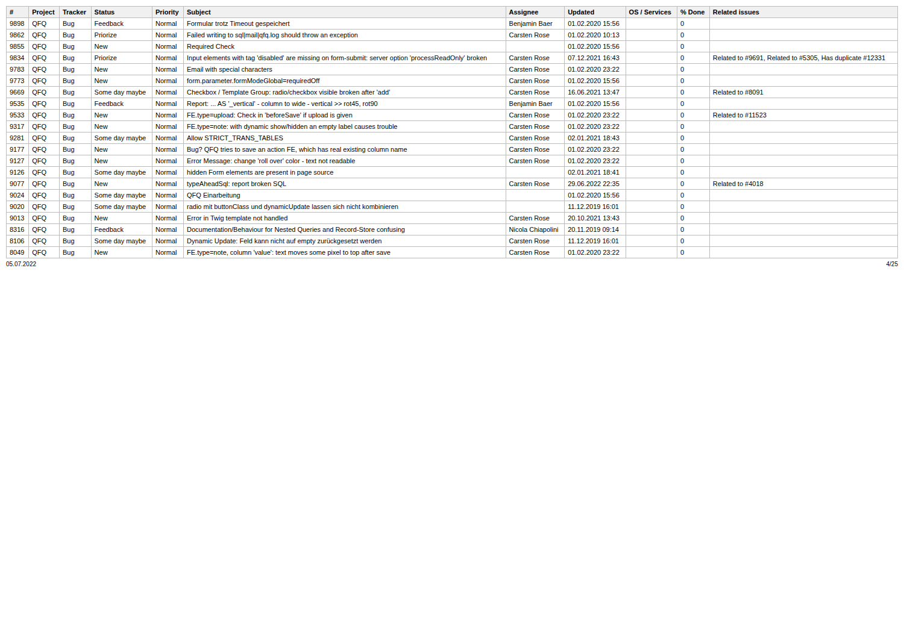| # | Project | Tracker | Status | Priority | Subject | Assignee | Updated | OS / Services | % Done | Related issues |
| --- | --- | --- | --- | --- | --- | --- | --- | --- | --- | --- |
| 9898 | QFQ | Bug | Feedback | Normal | Formular trotz Timeout gespeichert | Benjamin Baer | 01.02.2020 15:56 | | 0 | |
| 9862 | QFQ | Bug | Priorize | Normal | Failed writing to sql/mail/qfq.log should throw an exception | Carsten Rose | 01.02.2020 10:13 | | 0 | |
| 9855 | QFQ | Bug | New | Normal | Required Check | | 01.02.2020 15:56 | | 0 | |
| 9834 | QFQ | Bug | Priorize | Normal | Input elements with tag 'disabled' are missing on form-submit: server option 'processReadOnly' broken | Carsten Rose | 07.12.2021 16:43 | | 0 | Related to #9691, Related to #5305, Has duplicate #12331 |
| 9783 | QFQ | Bug | New | Normal | Email with special characters | Carsten Rose | 01.02.2020 23:22 | | 0 | |
| 9773 | QFQ | Bug | New | Normal | form.parameter.formModeGlobal=requiredOff | Carsten Rose | 01.02.2020 15:56 | | 0 | |
| 9669 | QFQ | Bug | Some day maybe | Normal | Checkbox / Template Group: radio/checkbox visible broken after 'add' | Carsten Rose | 16.06.2021 13:47 | | 0 | Related to #8091 |
| 9535 | QFQ | Bug | Feedback | Normal | Report: ... AS '_vertical' - column to wide - vertical >> rot45, rot90 | Benjamin Baer | 01.02.2020 15:56 | | 0 | |
| 9533 | QFQ | Bug | New | Normal | FE.type=upload: Check in 'beforeSave' if upload is given | Carsten Rose | 01.02.2020 23:22 | | 0 | Related to #11523 |
| 9317 | QFQ | Bug | New | Normal | FE.type=note: with dynamic show/hidden an empty label causes trouble | Carsten Rose | 01.02.2020 23:22 | | 0 | |
| 9281 | QFQ | Bug | Some day maybe | Normal | Allow STRICT_TRANS_TABLES | Carsten Rose | 02.01.2021 18:43 | | 0 | |
| 9177 | QFQ | Bug | New | Normal | Bug? QFQ tries to save an action FE, which has real existing column name | Carsten Rose | 01.02.2020 23:22 | | 0 | |
| 9127 | QFQ | Bug | New | Normal | Error Message: change 'roll over' color - text not readable | Carsten Rose | 01.02.2020 23:22 | | 0 | |
| 9126 | QFQ | Bug | Some day maybe | Normal | hidden Form elements are present in page source | | 02.01.2021 18:41 | | 0 | |
| 9077 | QFQ | Bug | New | Normal | typeAheadSql: report broken SQL | Carsten Rose | 29.06.2022 22:35 | | 0 | Related to #4018 |
| 9024 | QFQ | Bug | Some day maybe | Normal | QFQ Einarbeitung | | 01.02.2020 15:56 | | 0 | |
| 9020 | QFQ | Bug | Some day maybe | Normal | radio mit buttonClass und dynamicUpdate lassen sich nicht kombinieren | | 11.12.2019 16:01 | | 0 | |
| 9013 | QFQ | Bug | New | Normal | Error in Twig template not handled | Carsten Rose | 20.10.2021 13:43 | | 0 | |
| 8316 | QFQ | Bug | Feedback | Normal | Documentation/Behaviour for Nested Queries and Record-Store confusing | Nicola Chiapolini | 20.11.2019 09:14 | | 0 | |
| 8106 | QFQ | Bug | Some day maybe | Normal | Dynamic Update: Feld kann nicht auf empty zurückgesetzt werden | Carsten Rose | 11.12.2019 16:01 | | 0 | |
| 8049 | QFQ | Bug | New | Normal | FE.type=note, column 'value': text moves some pixel to top after save | Carsten Rose | 01.02.2020 23:22 | | 0 | |
05.07.2022 4/25